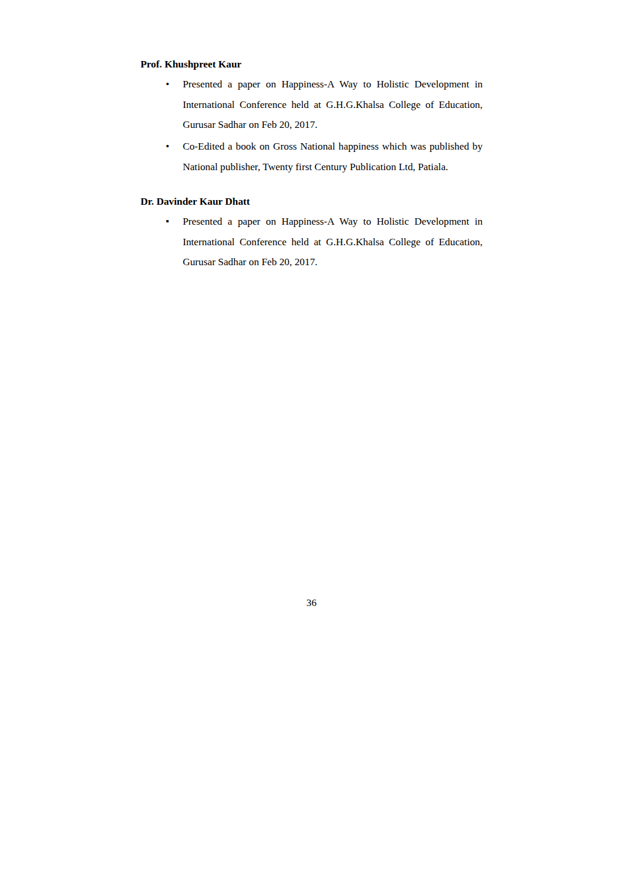Prof. Khushpreet Kaur
Presented a paper on Happiness-A Way to Holistic Development in International Conference held at G.H.G.Khalsa College of Education, Gurusar Sadhar on Feb 20, 2017.
Co-Edited a book on Gross National happiness which was published by National publisher, Twenty first Century Publication Ltd, Patiala.
Dr. Davinder Kaur Dhatt
Presented a paper on Happiness-A Way to Holistic Development in International Conference held at G.H.G.Khalsa College of Education, Gurusar Sadhar on Feb 20, 2017.
36